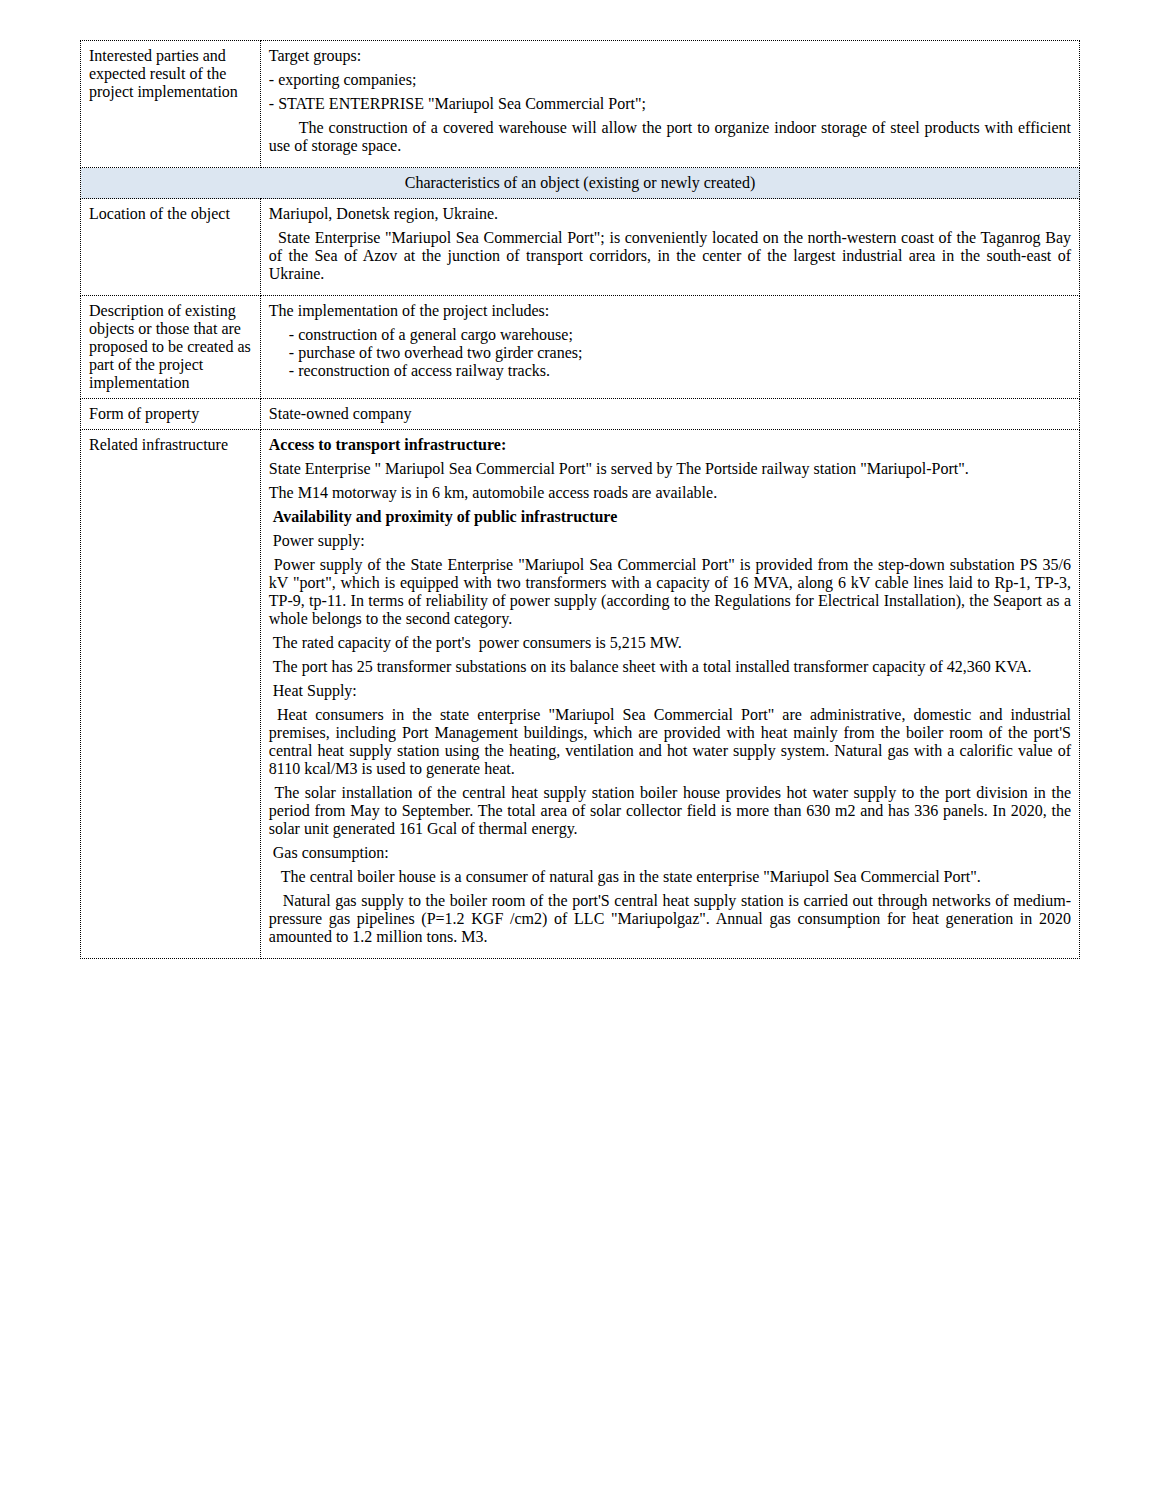| Interested parties and expected result of the project implementation | Target groups: - exporting companies; - STATE ENTERPRISE "Mariupol Sea Commercial Port"; The construction of a covered warehouse will allow the port to organize indoor storage of steel products with efficient use of storage space. |
| Characteristics of an object (existing or newly created) |
| Location of the object | Mariupol, Donetsk region, Ukraine. State Enterprise "Mariupol Sea Commercial Port"; is conveniently located on the north-western coast of the Taganrog Bay of the Sea of Azov at the junction of transport corridors, in the center of the largest industrial area in the south-east of Ukraine. |
| Description of existing objects or those that are proposed to be created as part of the project implementation | The implementation of the project includes: construction of a general cargo warehouse; purchase of two overhead two girder cranes; reconstruction of access railway tracks. |
| Form of property | State-owned company |
| Related infrastructure | Access to transport infrastructure: State Enterprise " Mariupol Sea Commercial Port" is served by The Portside railway station "Mariupol-Port". The M14 motorway is in 6 km, automobile access roads are available. Availability and proximity of public infrastructure Power supply: Power supply of the State Enterprise "Mariupol Sea Commercial Port" is provided from the step-down substation PS 35/6 kV "port", which is equipped with two transformers with a capacity of 16 MVA, along 6 kV cable lines laid to Rp-1, TP-3, TP-9, tp-11. In terms of reliability of power supply (according to the Regulations for Electrical Installation), the Seaport as a whole belongs to the second category. The rated capacity of the port's power consumers is 5,215 MW. The port has 25 transformer substations on its balance sheet with a total installed transformer capacity of 42,360 KVA. Heat Supply: Heat consumers in the state enterprise "Mariupol Sea Commercial Port" are administrative, domestic and industrial premises, including Port Management buildings, which are provided with heat mainly from the boiler room of the port'S central heat supply station using the heating, ventilation and hot water supply system. Natural gas with a calorific value of 8110 kcal/M3 is used to generate heat. The solar installation of the central heat supply station boiler house provides hot water supply to the port division in the period from May to September. The total area of solar collector field is more than 630 m2 and has 336 panels. In 2020, the solar unit generated 161 Gcal of thermal energy. Gas consumption: The central boiler house is a consumer of natural gas in the state enterprise "Mariupol Sea Commercial Port". Natural gas supply to the boiler room of the port'S central heat supply station is carried out through networks of medium-pressure gas pipelines (P=1.2 KGF /cm2) of LLC "Mariupolgaz". Annual gas consumption for heat generation in 2020 amounted to 1.2 million tons. M3. |